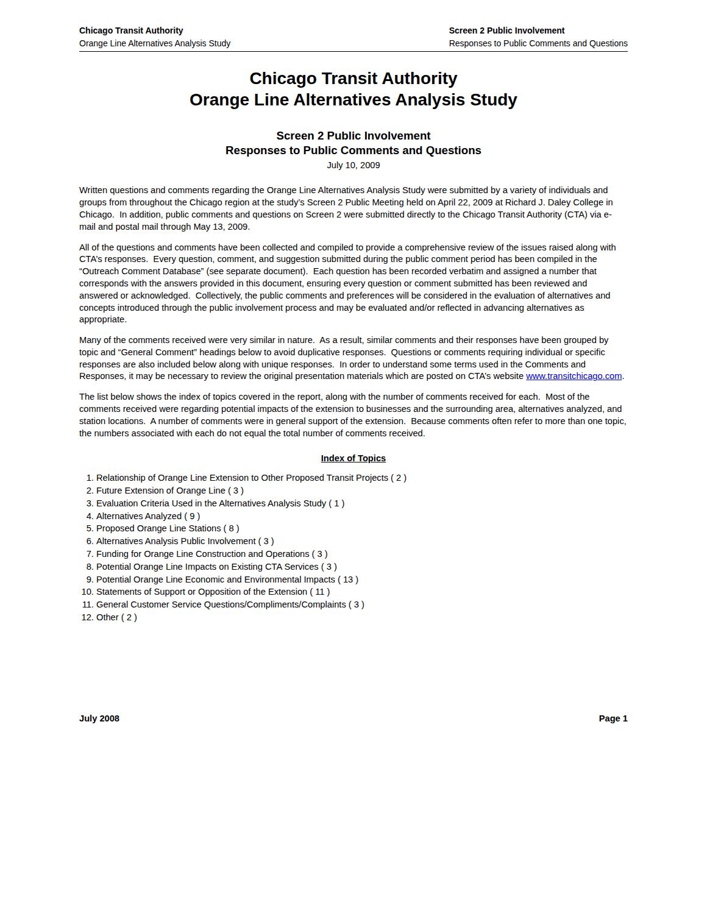Chicago Transit Authority
Orange Line Alternatives Analysis Study
Screen 2 Public Involvement
Responses to Public Comments and Questions
Chicago Transit Authority
Orange Line Alternatives Analysis Study
Screen 2 Public Involvement
Responses to Public Comments and Questions
July 10, 2009
Written questions and comments regarding the Orange Line Alternatives Analysis Study were submitted by a variety of individuals and groups from throughout the Chicago region at the study’s Screen 2 Public Meeting held on April 22, 2009 at Richard J. Daley College in Chicago. In addition, public comments and questions on Screen 2 were submitted directly to the Chicago Transit Authority (CTA) via e-mail and postal mail through May 13, 2009.
All of the questions and comments have been collected and compiled to provide a comprehensive review of the issues raised along with CTA’s responses. Every question, comment, and suggestion submitted during the public comment period has been compiled in the “Outreach Comment Database” (see separate document). Each question has been recorded verbatim and assigned a number that corresponds with the answers provided in this document, ensuring every question or comment submitted has been reviewed and answered or acknowledged. Collectively, the public comments and preferences will be considered in the evaluation of alternatives and concepts introduced through the public involvement process and may be evaluated and/or reflected in advancing alternatives as appropriate.
Many of the comments received were very similar in nature. As a result, similar comments and their responses have been grouped by topic and “General Comment” headings below to avoid duplicative responses. Questions or comments requiring individual or specific responses are also included below along with unique responses. In order to understand some terms used in the Comments and Responses, it may be necessary to review the original presentation materials which are posted on CTA’s website www.transitchicago.com.
The list below shows the index of topics covered in the report, along with the number of comments received for each. Most of the comments received were regarding potential impacts of the extension to businesses and the surrounding area, alternatives analyzed, and station locations. A number of comments were in general support of the extension. Because comments often refer to more than one topic, the numbers associated with each do not equal the total number of comments received.
Index of Topics
Relationship of Orange Line Extension to Other Proposed Transit Projects ( 2 )
Future Extension of Orange Line ( 3 )
Evaluation Criteria Used in the Alternatives Analysis Study ( 1 )
Alternatives Analyzed ( 9 )
Proposed Orange Line Stations ( 8 )
Alternatives Analysis Public Involvement ( 3 )
Funding for Orange Line Construction and Operations ( 3 )
Potential Orange Line Impacts on Existing CTA Services ( 3 )
Potential Orange Line Economic and Environmental Impacts ( 13 )
Statements of Support or Opposition of the Extension ( 11 )
General Customer Service Questions/Compliments/Complaints ( 3 )
Other ( 2 )
July 2008
Page 1